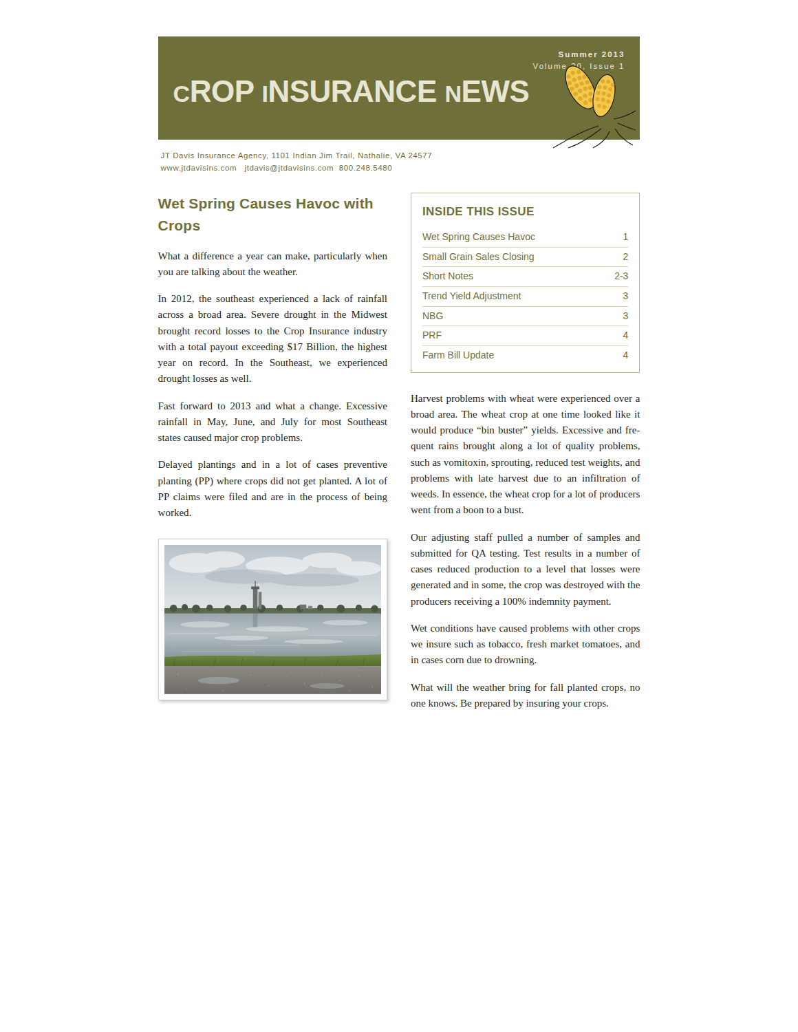Summer 2013
Volume 20, Issue 1
CROP INSURANCE NEWS
JT Davis Insurance Agency, 1101 Indian Jim Trail, Nathalie, VA 24577
www.jtdavisins.com jtdavis@jtdavisins.com 800.248.5480
Wet Spring Causes Havoc with Crops
What a difference a year can make, particularly when you are talking about the weather.
In 2012, the southeast experienced a lack of rainfall across a broad area. Severe drought in the Midwest brought record losses to the Crop Insurance industry with a total payout exceeding $17 Billion, the highest year on record. In the Southeast, we experienced drought losses as well.
Fast forward to 2013 and what a change. Excessive rainfall in May, June, and July for most Southeast states caused major crop problems.
Delayed plantings and in a lot of cases preventive planting (PP) where crops did not get planted. A lot of PP claims were filed and are in the process of being worked.
INSIDE THIS ISSUE
| Wet Spring Causes Havoc | 1 |
| Small Grain Sales Closing | 2 |
| Short Notes | 2-3 |
| Trend Yield Adjustment | 3 |
| NBG | 3 |
| PRF | 4 |
| Farm Bill Update | 4 |
Harvest problems with wheat were experienced over a broad area. The wheat crop at one time looked like it would produce “bin buster” yields. Excessive and frequent rains brought along a lot of quality problems, such as vomitoxin, sprouting, reduced test weights, and problems with late harvest due to an infiltration of weeds. In essence, the wheat crop for a lot of producers went from a boon to a bust.
Our adjusting staff pulled a number of samples and submitted for QA testing. Test results in a number of cases reduced production to a level that losses were generated and in some, the crop was destroyed with the producers receiving a 100% indemnity payment.
Wet conditions have caused problems with other crops we insure such as tobacco, fresh market tomatoes, and in cases corn due to drowning.
What will the weather bring for fall planted crops, no one knows. Be prepared by insuring your crops.